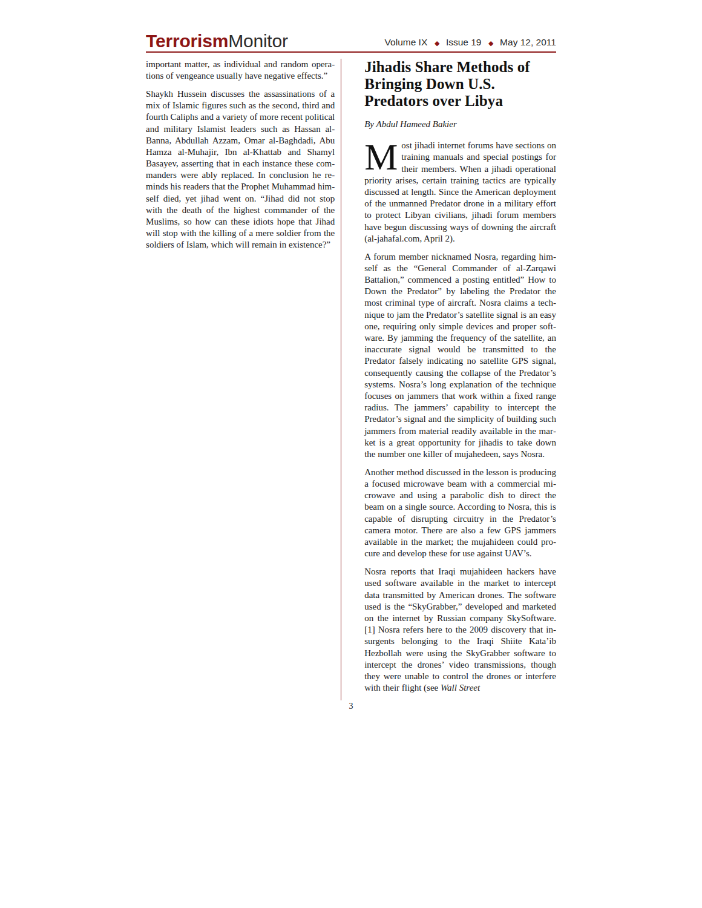Terrorism Monitor
Volume IX ◆ Issue 19 ◆ May 12, 2011
important matter, as individual and random operations of vengeance usually have negative effects.”
Shaykh Hussein discusses the assassinations of a mix of Islamic figures such as the second, third and fourth Caliphs and a variety of more recent political and military Islamist leaders such as Hassan al-Banna, Abdullah Azzam, Omar al-Baghdadi, Abu Hamza al-Muhajir, Ibn al-Khattab and Shamyl Basayev, asserting that in each instance these commanders were ably replaced. In conclusion he reminds his readers that the Prophet Muhammad himself died, yet jihad went on. “Jihad did not stop with the death of the highest commander of the Muslims, so how can these idiots hope that Jihad will stop with the killing of a mere soldier from the soldiers of Islam, which will remain in existence?”
Jihadis Share Methods of Bringing Down U.S. Predators over Libya
By Abdul Hameed Bakier
Most jihadi internet forums have sections on training manuals and special postings for their members. When a jihadi operational priority arises, certain training tactics are typically discussed at length. Since the American deployment of the unmanned Predator drone in a military effort to protect Libyan civilians, jihadi forum members have begun discussing ways of downing the aircraft (al-jahafal.com, April 2).
A forum member nicknamed Nosra, regarding himself as the “General Commander of al-Zarqawi Battalion,” commenced a posting entitled” How to Down the Predator” by labeling the Predator the most criminal type of aircraft. Nosra claims a technique to jam the Predator’s satellite signal is an easy one, requiring only simple devices and proper software. By jamming the frequency of the satellite, an inaccurate signal would be transmitted to the Predator falsely indicating no satellite GPS signal, consequently causing the collapse of the Predator’s systems. Nosra’s long explanation of the technique focuses on jammers that work within a fixed range radius. The jammers’ capability to intercept the Predator’s signal and the simplicity of building such jammers from material readily available in the market is a great opportunity for jihadis to take down the number one killer of mujahedeen, says Nosra.
Another method discussed in the lesson is producing a focused microwave beam with a commercial microwave and using a parabolic dish to direct the beam on a single source. According to Nosra, this is capable of disrupting circuitry in the Predator’s camera motor. There are also a few GPS jammers available in the market; the mujahideen could procure and develop these for use against UAV’s.
Nosra reports that Iraqi mujahideen hackers have used software available in the market to intercept data transmitted by American drones. The software used is the “SkyGrabber,” developed and marketed on the internet by Russian company SkySoftware. [1] Nosra refers here to the 2009 discovery that insurgents belonging to the Iraqi Shiite Kata’ib Hezbollah were using the SkyGrabber software to intercept the drones’ video transmissions, though they were unable to control the drones or interfere with their flight (see Wall Street
3